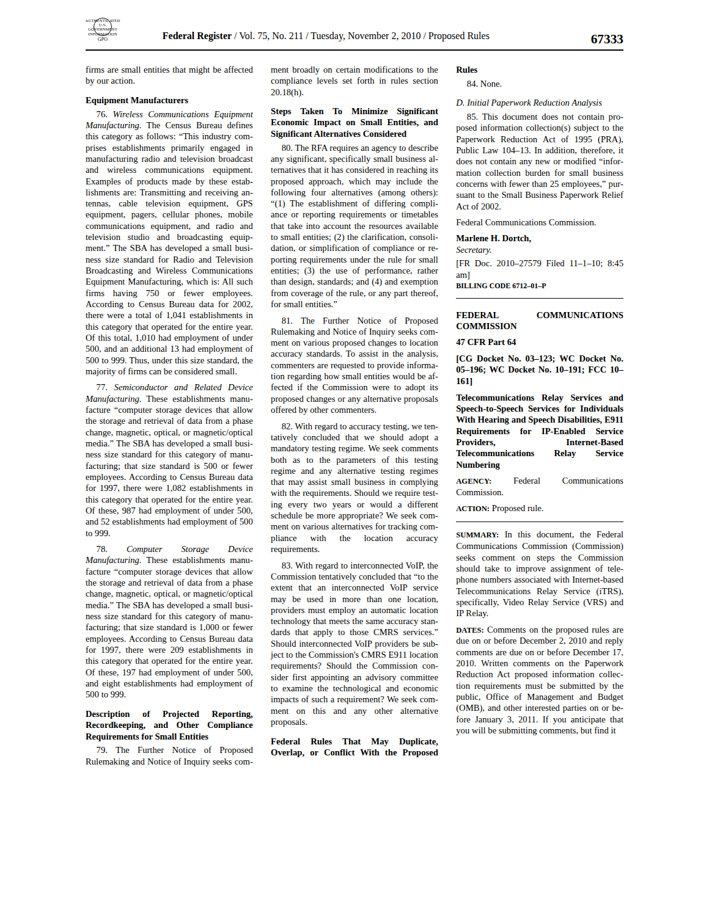Authenticated
U.S. Government
Information
GPO
Federal Register / Vol. 75, No. 211 / Tuesday, November 2, 2010 / Proposed Rules
67333
firms are small entities that might be affected by our action.
Equipment Manufacturers
76. Wireless Communications Equipment Manufacturing. The Census Bureau defines this category as follows: “This industry comprises establishments primarily engaged in manufacturing radio and television broadcast and wireless communications equipment. Examples of products made by these establishments are: Transmitting and receiving antennas, cable television equipment, GPS equipment, pagers, cellular phones, mobile communications equipment, and radio and television studio and broadcasting equipment.” The SBA has developed a small business size standard for Radio and Television Broadcasting and Wireless Communications Equipment Manufacturing, which is: All such firms having 750 or fewer employees. According to Census Bureau data for 2002, there were a total of 1,041 establishments in this category that operated for the entire year. Of this total, 1,010 had employment of under 500, and an additional 13 had employment of 500 to 999. Thus, under this size standard, the majority of firms can be considered small.
77. Semiconductor and Related Device Manufacturing. These establishments manufacture “computer storage devices that allow the storage and retrieval of data from a phase change, magnetic, optical, or magnetic/optical media.” The SBA has developed a small business size standard for this category of manufacturing; that size standard is 500 or fewer employees. According to Census Bureau data for 1997, there were 1,082 establishments in this category that operated for the entire year. Of these, 987 had employment of under 500, and 52 establishments had employment of 500 to 999.
78. Computer Storage Device Manufacturing. These establishments manufacture “computer storage devices that allow the storage and retrieval of data from a phase change, magnetic, optical, or magnetic/optical media.” The SBA has developed a small business size standard for this category of manufacturing; that size standard is 1,000 or fewer employees. According to Census Bureau data for 1997, there were 209 establishments in this category that operated for the entire year. Of these, 197 had employment of under 500, and eight establishments had employment of 500 to 999.
Description of Projected Reporting, Recordkeeping, and Other Compliance Requirements for Small Entities
79. The Further Notice of Proposed Rulemaking and Notice of Inquiry seeks comment broadly on certain modifications to the compliance levels set forth in rules section 20.18(h).
Steps Taken To Minimize Significant Economic Impact on Small Entities, and Significant Alternatives Considered
80. The RFA requires an agency to describe any significant, specifically small business alternatives that it has considered in reaching its proposed approach, which may include the following four alternatives (among others): “(1) The establishment of differing compliance or reporting requirements or timetables that take into account the resources available to small entities; (2) the clarification, consolidation, or simplification of compliance or reporting requirements under the rule for small entities; (3) the use of performance, rather than design, standards; and (4) and exemption from coverage of the rule, or any part thereof, for small entities.”
81. The Further Notice of Proposed Rulemaking and Notice of Inquiry seeks comment on various proposed changes to location accuracy standards. To assist in the analysis, commenters are requested to provide information regarding how small entities would be affected if the Commission were to adopt its proposed changes or any alternative proposals offered by other commenters.
82. With regard to accuracy testing, we tentatively concluded that we should adopt a mandatory testing regime. We seek comments both as to the parameters of this testing regime and any alternative testing regimes that may assist small business in complying with the requirements. Should we require testing every two years or would a different schedule be more appropriate? We seek comment on various alternatives for tracking compliance with the location accuracy requirements.
83. With regard to interconnected VoIP, the Commission tentatively concluded that “to the extent that an interconnected VoIP service may be used in more than one location, providers must employ an automatic location technology that meets the same accuracy standards that apply to those CMRS services.” Should interconnected VoIP providers be subject to the Commission's CMRS E911 location requirements? Should the Commission consider first appointing an advisory committee to examine the technological and economic impacts of such a requirement? We seek comment on this and any other alternative proposals.
Federal Rules That May Duplicate, Overlap, or Conflict With the Proposed Rules
84. None.
D. Initial Paperwork Reduction Analysis
85. This document does not contain proposed information collection(s) subject to the Paperwork Reduction Act of 1995 (PRA), Public Law 104–13. In addition, therefore, it does not contain any new or modified “information collection burden for small business concerns with fewer than 25 employees,” pursuant to the Small Business Paperwork Relief Act of 2002.
Federal Communications Commission.
Marlene H. Dortch,
Secretary.
[FR Doc. 2010–27579 Filed 11–1–10; 8:45 am]
BILLING CODE 6712–01–P
FEDERAL COMMUNICATIONS COMMISSION
47 CFR Part 64
[CG Docket No. 03–123; WC Docket No. 05–196; WC Docket No. 10–191; FCC 10–161]
Telecommunications Relay Services and Speech-to-Speech Services for Individuals With Hearing and Speech Disabilities, E911 Requirements for IP-Enabled Service Providers, Internet-Based Telecommunications Relay Service Numbering
AGENCY: Federal Communications Commission.
ACTION: Proposed rule.
SUMMARY: In this document, the Federal Communications Commission (Commission) seeks comment on steps the Commission should take to improve assignment of telephone numbers associated with Internet-based Telecommunications Relay Service (iTRS), specifically, Video Relay Service (VRS) and IP Relay.
DATES: Comments on the proposed rules are due on or before December 2, 2010 and reply comments are due on or before December 17, 2010. Written comments on the Paperwork Reduction Act proposed information collection requirements must be submitted by the public, Office of Management and Budget (OMB), and other interested parties on or before January 3, 2011. If you anticipate that you will be submitting comments, but find it